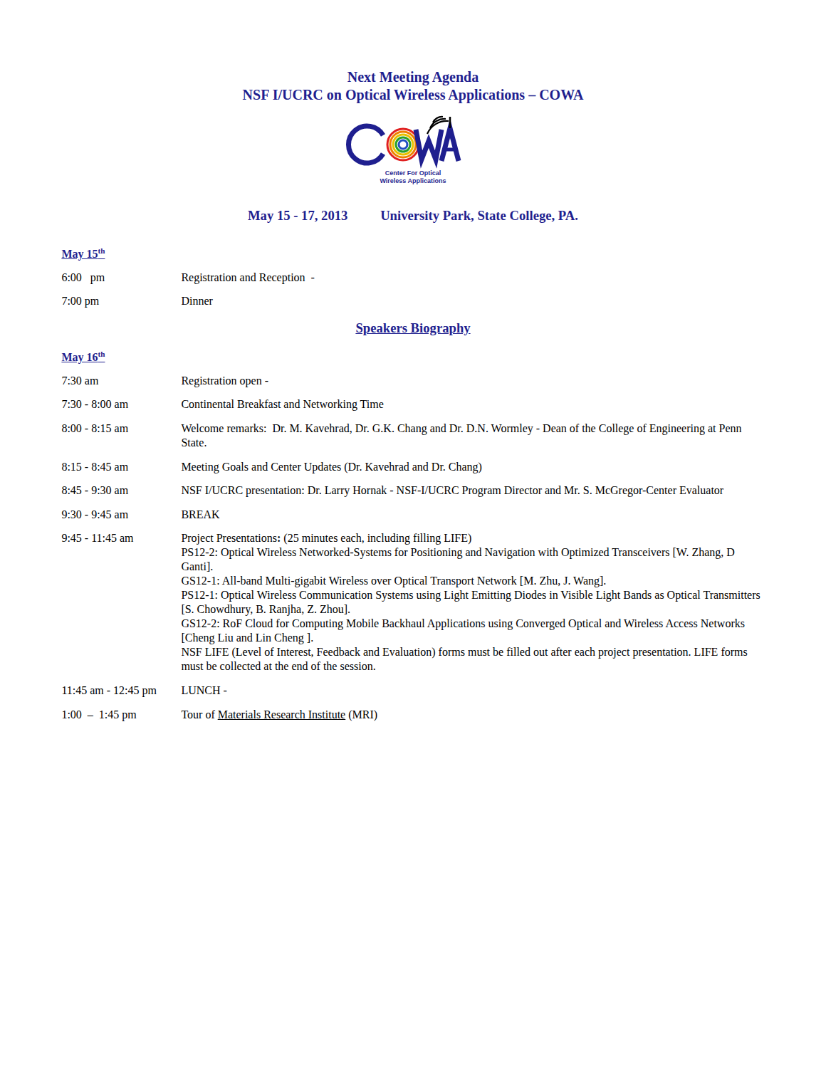Next Meeting Agenda
NSF I/UCRC on Optical Wireless Applications – COWA
Center For Optical Wireless Applications
May 15 - 17, 2013 University Park, State College, PA.
May 15th
| 6:00 pm | Registration and Reception - |
| 7:00 pm | Dinner |
Speakers Biography
May 16th
| 7:30 am | Registration open - |
| 7:30 - 8:00 am | Continental Breakfast and Networking Time |
| 8:00 - 8:15 am | Welcome remarks: Dr. M. Kavehrad, Dr. G.K. Chang and Dr. D.N. Wormley - Dean of the College of Engineering at Penn State. |
| 8:15 - 8:45 am | Meeting Goals and Center Updates (Dr. Kavehrad and Dr. Chang) |
| 8:45 - 9:30 am | NSF I/UCRC presentation: Dr. Larry Hornak - NSF-I/UCRC Program Director and Mr. S. McGregor-Center Evaluator |
| 9:30 - 9:45 am | BREAK |
| 9:45 - 11:45 am | Project Presentations : (25 minutes each, including filling LIFE) PS12-2: Optical Wireless Networked-Systems for Positioning and Navigation with Optimized Transceivers [W. Zhang, D Ganti]. GS12-1: All-band Multi-gigabit Wireless over Optical Transport Network [M. Zhu, J. Wang]. PS12-1: Optical Wireless Communication Systems using Light Emitting Diodes in Visible Light Bands as Optical Transmitters [S. Chowdhury, B. Ranjha, Z. Zhou]. GS12-2: RoF Cloud for Computing Mobile Backhaul Applications using Converged Optical and Wireless Access Networks [Cheng Liu and Lin Cheng ]. NSF LIFE (Level of Interest, Feedback and Evaluation) forms must be filled out after each project presentation. LIFE forms must be collected at the end of the session. |
| 11:45 am - 12:45 pm | LUNCH - |
| 1:00 – 1:45 pm | Tour of Materials Research Institute (MRI) |